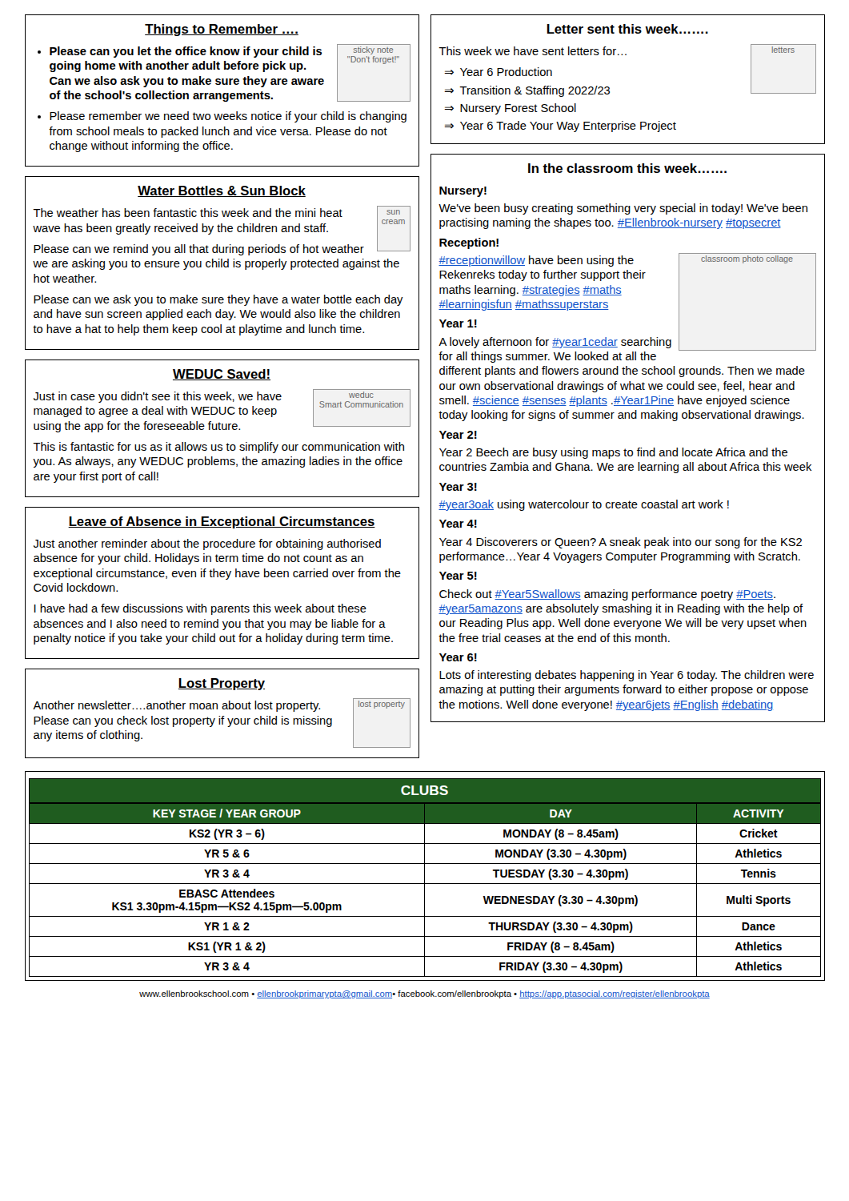Things to Remember ….
sticky note
"Don't forget!"
Please can you let the office know if your child is going home with another adult before pick up. Can we also ask you to make sure they are aware of the school's collection arrangements.
Please remember we need two weeks notice if your child is changing from school meals to packed lunch and vice versa. Please do not change without informing the office.
Water Bottles & Sun Block
sun cream
The weather has been fantastic this week and the mini heat wave has been greatly received by the children and staff.
Please can we remind you all that during periods of hot weather we are asking you to ensure you child is properly protected against the hot weather.
Please can we ask you to make sure they have a water bottle each day and have sun screen applied each day. We would also like the children to have a hat to help them keep cool at playtime and lunch time.
WEDUC Saved!
weduc
Smart Communication
Just in case you didn't see it this week, we have managed to agree a deal with WEDUC to keep using the app for the foreseeable future.
This is fantastic for us as it allows us to simplify our communication with you. As always, any WEDUC problems, the amazing ladies in the office are your first port of call!
Leave of Absence in Exceptional Circumstances
Just another reminder about the procedure for obtaining authorised absence for your child. Holidays in term time do not count as an exceptional circumstance, even if they have been carried over from the Covid lockdown.
I have had a few discussions with parents this week about these absences and I also need to remind you that you may be liable for a penalty notice if you take your child out for a holiday during term time.
Lost Property
lost property
Another newsletter….another moan about lost property. Please can you check lost property if your child is missing any items of clothing.
Letter sent this week…….
letters
This week we have sent letters for…
Year 6 Production
Transition & Staffing 2022/23
Nursery Forest School
Year 6 Trade Your Way Enterprise Project
In the classroom this week…….
Nursery!
We've been busy creating something very special in today! We've been practising naming the shapes too. #Ellenbrook-nursery #topsecret
Reception!
classroom photo collage
#receptionwillow have been using the Rekenreks today to further support their maths learning. #strategies #maths #learningisfun #mathssuperstars
Year 1!
A lovely afternoon for #year1cedar searching for all things summer. We looked at all the different plants and flowers around the school grounds. Then we made our own observational drawings of what we could see, feel, hear and smell. #science #senses #plants .#Year1Pine have enjoyed science today looking for signs of summer and making observational drawings.
Year 2!
Year 2 Beech are busy using maps to find and locate Africa and the countries Zambia and Ghana. We are learning all about Africa this week
Year 3!
#year3oak using watercolour to create coastal art work !
Year 4!
Year 4 Discoverers or Queen? A sneak peak into our song for the KS2 performance…Year 4 Voyagers Computer Programming with Scratch.
Year 5!
Check out #Year5Swallows amazing performance poetry #Poets. #year5amazons are absolutely smashing it in Reading with the help of our Reading Plus app. Well done everyone We will be very upset when the free trial ceases at the end of this month.
Year 6!
Lots of interesting debates happening in Year 6 today. The children were amazing at putting their arguments forward to either propose or oppose the motions. Well done everyone! #year6jets #English #debating
CLUBS
| KEY STAGE / YEAR GROUP | DAY | ACTIVITY |
| --- | --- | --- |
| KS2 (YR 3 – 6) | MONDAY (8 – 8.45am) | Cricket |
| YR 5 & 6 | MONDAY (3.30 – 4.30pm) | Athletics |
| YR 3 & 4 | TUESDAY (3.30 – 4.30pm) | Tennis |
| EBASC Attendees KS1 3.30pm-4.15pm—KS2 4.15pm—5.00pm | WEDNESDAY (3.30 – 4.30pm) | Multi Sports |
| YR 1 & 2 | THURSDAY (3.30 – 4.30pm) | Dance |
| KS1 (YR 1 & 2) | FRIDAY (8 – 8.45am) | Athletics |
| YR 3 & 4 | FRIDAY (3.30 – 4.30pm) | Athletics |
www.ellenbrookschool.com • ellenbrookprimarypta@gmail.com• facebook.com/ellenbrookpta • https://app.ptasocial.com/register/ellenbrookpta